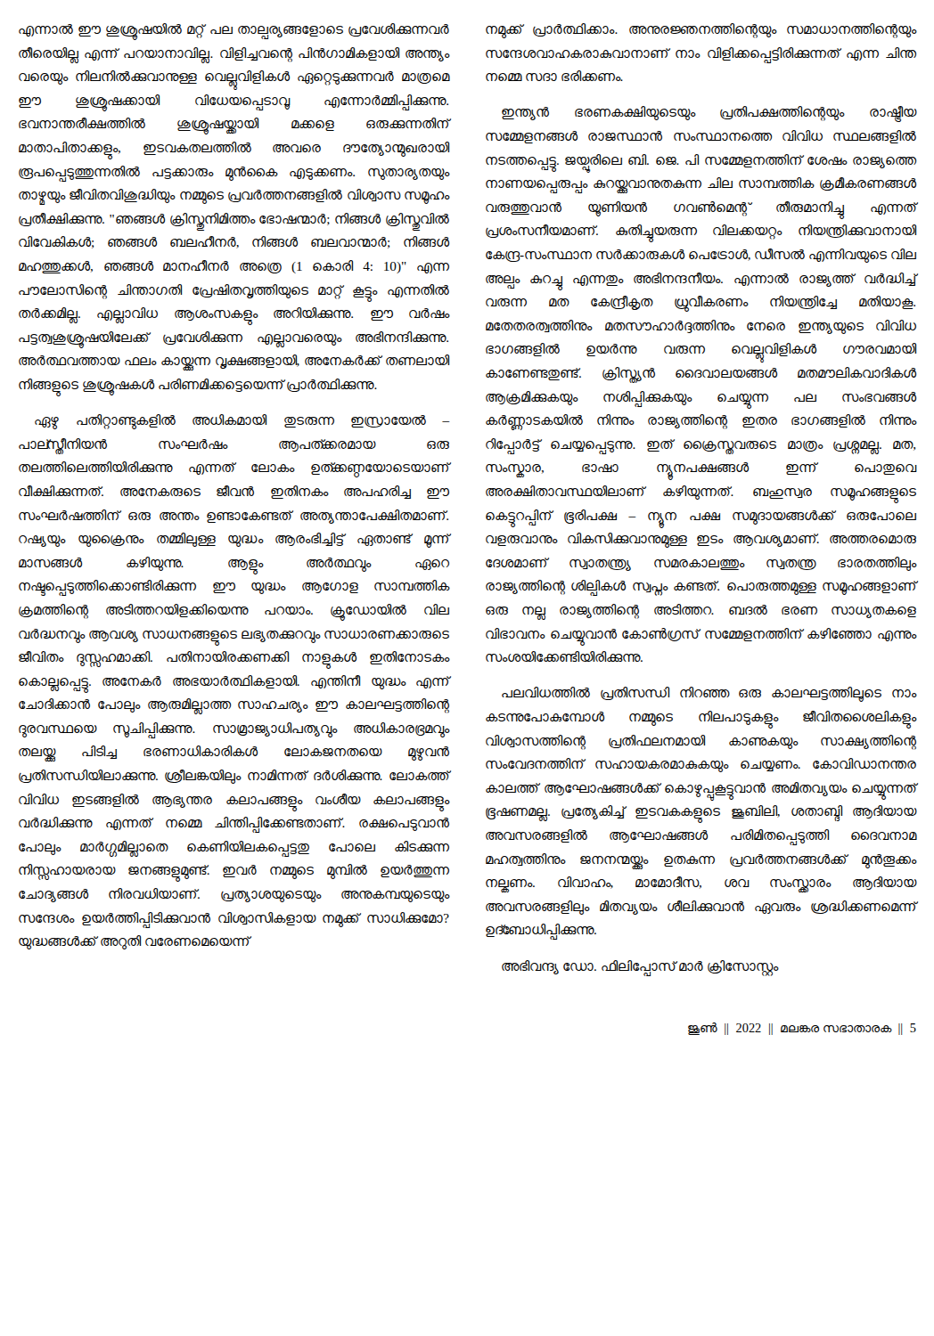എന്നാൽ ഈ ശുശ്രൂഷയിൽ മറ്റ് പല താല്പര്യങ്ങളോടെ പ്രവേശിക്കുന്നവർ തീരെയില്ല എന്ന് പറയാനാവില്ല. വിളിച്ചവന്റെ പിൻഗാമികളായി അന്ത്യം വരെയും നിലനിൽക്കുവാനുള്ള വെല്ലുവിളികൾ ഏറ്റെടുക്കുന്നവർ മാത്രമെ ഈ ശുശ്രൂഷക്കായി വിധേയപ്പെടാവൂ എന്നോർമ്മിപ്പിക്കുന്നു. ഭവനാന്തരീക്ഷത്തിൽ ശുശ്രൂഷയ്ക്കായി മക്കളെ ഒരുക്കുന്നതിന് മാതാപിതാക്കളും, ഇടവകതലത്തിൽ അവരെ ദൗത്യോന്മുഖരായി രൂപപ്പെടുത്തുന്നതിൽ പട്ടക്കാരും മുൻകൈ എടുക്കണം. സുതാര്യതയും താഴ്മയും ജീവിതവിശുദ്ധിയും നമ്മുടെ പ്രവർത്തനങ്ങളിൽ വിശ്വാസ സമൂഹം പ്രതീക്ഷിക്കുന്നു. "ഞങ്ങൾ ക്രിസ്തുനിമിത്തം ഭോഷന്മാർ; നിങ്ങൾ ക്രിസ്തുവിൽ വിവേകികൾ; ഞങ്ങൾ ബലഹീനർ, നിങ്ങൾ ബലവാന്മാർ; നിങ്ങൾ മഹത്തുക്കൾ, ഞങ്ങൾ മാനഹീനർ അത്രെ (1 കൊരി 4: 10)" എന്ന പൗലോസിന്റെ ചിന്താഗതി പ്രേഷിതവൃത്തിയുടെ മാറ്റ് കൂട്ടും എന്നതിൽ തർക്കമില്ല. എല്ലാവിധ ആശംസകളും അറിയിക്കുന്നു. ഈ വർഷം പട്ടത്വശുശ്രൂഷയിലേക്ക് പ്രവേശിക്കുന്ന എല്ലാവരെയും അഭിനന്ദിക്കുന്നു. അർത്ഥവത്തായ ഫലം കായ്ക്കുന്ന വൃക്ഷങ്ങളായി, അനേകർക്ക് തണലായി നിങ്ങളുടെ ശുശ്രൂഷകൾ പരിണമിക്കട്ടെയെന്ന് പ്രാർത്ഥിക്കുന്നു.
ഏഴു പതിറ്റാണ്ടുകളിൽ അധികമായി തുടരുന്ന ഇസ്രായേൽ – പാല്സ്തീനിയൻ സംഘർഷം ആപത്ക്കരമായ ഒരു തലത്തിലെത്തിയിരിക്കുന്നു എന്നത് ലോകം ഉത്ക്കണ്ഠയോടെയാണ് വീക്ഷിക്കുന്നത്. അനേകരുടെ ജീവൻ ഇതിനകം അപഹരിച്ച ഈ സംഘർഷത്തിന് ഒരു അന്തം ഉണ്ടാകേണ്ടത് അത്യന്താപേക്ഷിതമാണ്. റഷ്യയും യുക്രൈനും തമ്മിലുള്ള യുദ്ധം ആരംഭിച്ചിട്ട് ഏതാണ്ട് മൂന്ന് മാസങ്ങൾ കഴിയുന്നു. ആളും അർത്ഥവും ഏറെ നഷ്ടപ്പെടുത്തിക്കൊണ്ടിരിക്കുന്ന ഈ യുദ്ധം ആഗോള സാമ്പത്തിക ക്രമത്തിന്റെ അടിത്തറയിളക്കിയെന്നു പറയാം. ക്രൂഡോയിൽ വില വർദ്ധനവും ആവശ്യ സാധനങ്ങളുടെ ലഭ്യതക്കുറവും സാധാരണക്കാരുടെ ജീവിതം ദുസ്സഹമാക്കി. പതിനായിരക്കണക്കി നാളുകൾ ഇതിനോടകം കൊല്ലപ്പെട്ടു. അനേകർ അഭയാർത്ഥികളായി. എന്തിനീ യുദ്ധം എന്ന് ചോദിക്കാൻ പോലും ആരുമില്ലാത്ത സാഹചര്യം ഈ കാലഘട്ടത്തിന്റെ ദുരവസ്ഥയെ സൂചിപ്പിക്കുന്നു. സാമ്രാജ്യാധിപത്യവും അധികാരഭ്രമവും തലയ്ക്കു പിടിച്ച ഭരണാധികാരികൾ ലോകജനതയെ മുഴുവൻ പ്രതിസന്ധിയിലാക്കുന്നു. ശ്രീലങ്കയിലും നാമിന്നത് ദർശിക്കുന്നു. ലോകത്ത് വിവിധ ഇടങ്ങളിൽ ആഭ്യന്തര കലാപങ്ങളും വംശീയ കലാപങ്ങളും വർദ്ധിക്കുന്നു എന്നത് നമ്മെ ചിന്തിപ്പിക്കേണ്ടതാണ്. രക്ഷപെടുവാൻ പോലും മാർഗ്ഗമില്ലാതെ കെണിയിലകപ്പെട്ടതു പോലെ കിടക്കുന്ന നിസ്സഹായരായ ജനങ്ങളുമുണ്ട്. ഇവർ നമ്മുടെ മുമ്പിൽ ഉയർത്തുന്ന ചോദ്യങ്ങൾ നിരവധിയാണ്. പ്രത്യാശയുടെയും അനുകമ്പയുടെയും സന്ദേശം ഉയർത്തിപ്പിടിക്കുവാൻ വിശ്വാസികളായ നമുക്ക് സാധിക്കുമോ? യുദ്ധങ്ങൾക്ക് അറുതി വരേണമെയെന്ന്
നമുക്ക് പ്രാർത്ഥിക്കാം. അനുരജ്ഞനത്തിന്റെയും സമാധാനത്തിന്റെയും സന്ദേശവാഹകരാകുവാനാണ് നാം വിളിക്കപ്പെട്ടിരിക്കുന്നത് എന്ന ചിന്ത നമ്മെ സദാ ഭരിക്കണം.
ഇന്ത്യൻ ഭരണകക്ഷിയുടെയും പ്രതിപക്ഷത്തിന്റെയും രാഷ്ട്രീയ സമ്മേളനങ്ങൾ രാജസ്ഥാൻ സംസ്ഥാനത്തെ വിവിധ സ്ഥലങ്ങളിൽ നടത്തപ്പെട്ടു. ജയ്പൂരിലെ ബി. ജെ. പി സമ്മേളനത്തിന് ശേഷം രാജ്യത്തെ നാണയപ്പെരുപ്പം കുറയ്ക്കുവാനുതകുന്ന ചില സാമ്പത്തിക ക്രമീകരണങ്ങൾ വരുത്തുവാൻ യൂണിയൻ ഗവൺമെന്റ് തീരുമാനിച്ചു എന്നത് പ്രശംസനീയമാണ്. കുതിച്ചുയരുന്ന വിലക്കയറ്റം നിയന്ത്രിക്കുവാനായി കേന്ദ്ര-സംസ്ഥാന സർക്കാരുകൾ പെട്രോൾ, ഡീസൽ എന്നിവയുടെ വില അല്പം കുറച്ചു എന്നതും അഭിനന്ദനീയം. എന്നാൽ രാജ്യത്ത് വർദ്ധിച്ച് വരുന്ന മത കേന്ദ്രീകൃത ധ്രുവീകരണം നിയന്ത്രിച്ചേ മതിയാകൂ. മതേതരത്വത്തിനും മതസൗഹാർദ്ദത്തിനും നേരെ ഇന്ത്യയുടെ വിവിധ ഭാഗങ്ങളിൽ ഉയർന്നു വരുന്ന വെല്ലുവിളികൾ ഗൗരവമായി കാണേണ്ടതുണ്ട്. ക്രിസ്ത്യൻ ദൈവാലയങ്ങൾ മതമൗലികവാദികൾ ആക്രമിക്കുകയും നശിപ്പിക്കുകയും ചെയ്യുന്ന പല സംഭവങ്ങൾ കർണ്ണാടകയിൽ നിന്നും രാജ്യത്തിന്റെ ഇതര ഭാഗങ്ങളിൽ നിന്നും റിപ്പോർട്ട് ചെയ്യപ്പെടുന്നു. ഇത് ക്രൈസ്തവരുടെ മാത്രം പ്രശ്നമല്ല. മത, സംസ്കാര, ഭാഷാ ന്യൂനപക്ഷങ്ങൾ ഇന്ന് പൊതുവെ അരക്ഷിതാവസ്ഥയിലാണ് കഴിയുന്നത്. ബഹുസ്വര സമൂഹങ്ങളുടെ കെട്ടുറപ്പിന് ഭൂരിപക്ഷ – ന്യൂന പക്ഷ സമുദായങ്ങൾക്ക് ഒരുപോലെ വളരുവാനും വികസിക്കുവാനുമുള്ള ഇടം ആവശ്യമാണ്. അത്തരമൊരു ദേശമാണ് സ്വാതന്ത്ര്യ സമരകാലത്തും സ്വതന്ത്ര ഭാരതത്തിലും രാജ്യത്തിന്റെ ശില്പികൾ സ്വപ്നം കണ്ടത്. പൊരുത്തമുള്ള സമൂഹങ്ങളാണ് ഒരു നല്ല രാജ്യത്തിന്റെ അടിത്തറ. ബദൽ ഭരണ സാധ്യതകളെ വിഭാവനം ചെയ്യുവാൻ കോൺഗ്രസ് സമ്മേളനത്തിന് കഴിഞ്ഞോ എന്നും സംശയിക്കേണ്ടിയിരിക്കുന്നു.
പലവിധത്തിൽ പ്രതിസന്ധി നിറഞ്ഞ ഒരു കാലഘട്ടത്തിലൂടെ നാം കടന്നുപോകുമ്പോൾ നമ്മുടെ നിലപാടുകളും ജീവിതശൈലികളും വിശ്വാസത്തിന്റെ പ്രതിഫലനമായി കാണുകയും സാക്ഷ്യത്തിന്റെ സംവേദനത്തിന് സഹായകരമാകുകയും ചെയ്യണം. കോവിഡാനന്തര കാലത്ത് ആഘോഷങ്ങൾക്ക് കൊഴുപ്പുകൂട്ടുവാൻ അമിതവ്യയം ചെയ്യുന്നത് ഭൂഷണമല്ല. പ്രത്യേകിച്ച് ഇടവകകളുടെ ജൂബിലി, ശതാബ്ദി ആദിയായ അവസരങ്ങളിൽ ആഘോഷങ്ങൾ പരിമിതപ്പെടുത്തി ദൈവനാമ മഹത്വത്തിനും ജനനന്മയ്ക്കും ഉതകുന്ന പ്രവർത്തനങ്ങൾക്ക് മുൻതൂക്കം നല്കണം. വിവാഹം, മാമോദീസ, ശവ സംസ്ക്കാരം ആദിയായ അവസരങ്ങളിലും മിതവ്യയം ശീലിക്കുവാൻ ഏവരും ശ്രദ്ധിക്കണമെന്ന് ഉദ്ബോധിപ്പിക്കുന്നു.
അഭിവന്ദ്യ ഡോ. ഫിലിപ്പോസ് മാർ ക്രിസോസ്റ്റം
ജൂൺ || 2022 || മലങ്കര സഭാതാരക || 5